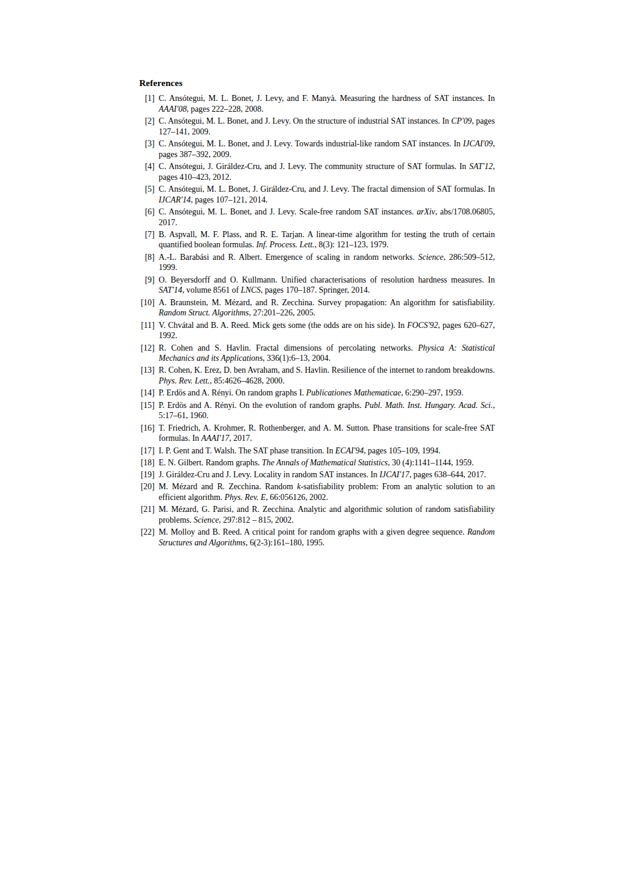References
[1] C. Ansótegui, M. L. Bonet, J. Levy, and F. Manyà. Measuring the hardness of SAT instances. In AAAI'08, pages 222–228, 2008.
[2] C. Ansótegui, M. L. Bonet, and J. Levy. On the structure of industrial SAT instances. In CP'09, pages 127–141, 2009.
[3] C. Ansótegui, M. L. Bonet, and J. Levy. Towards industrial-like random SAT instances. In IJCAI'09, pages 387–392, 2009.
[4] C. Ansótegui, J. Giráldez-Cru, and J. Levy. The community structure of SAT formulas. In SAT'12, pages 410–423, 2012.
[5] C. Ansótegui, M. L. Bonet, J. Giráldez-Cru, and J. Levy. The fractal dimension of SAT formulas. In IJCAR'14, pages 107–121, 2014.
[6] C. Ansótegui, M. L. Bonet, and J. Levy. Scale-free random SAT instances. arXiv, abs/1708.06805, 2017.
[7] B. Aspvall, M. F. Plass, and R. E. Tarjan. A linear-time algorithm for testing the truth of certain quantified boolean formulas. Inf. Process. Lett., 8(3): 121–123, 1979.
[8] A.-L. Barabási and R. Albert. Emergence of scaling in random networks. Science, 286:509–512, 1999.
[9] O. Beyersdorff and O. Kullmann. Unified characterisations of resolution hardness measures. In SAT'14, volume 8561 of LNCS, pages 170–187. Springer, 2014.
[10] A. Braunstein, M. Mézard, and R. Zecchina. Survey propagation: An algorithm for satisfiability. Random Struct. Algorithms, 27:201–226, 2005.
[11] V. Chvátal and B. A. Reed. Mick gets some (the odds are on his side). In FOCS'92, pages 620–627, 1992.
[12] R. Cohen and S. Havlin. Fractal dimensions of percolating networks. Physica A: Statistical Mechanics and its Applications, 336(1):6–13, 2004.
[13] R. Cohen, K. Erez, D. ben Avraham, and S. Havlin. Resilience of the internet to random breakdowns. Phys. Rev. Lett., 85:4626–4628, 2000.
[14] P. Erdös and A. Rényi. On random graphs I. Publicationes Mathematicae, 6:290–297, 1959.
[15] P. Erdös and A. Rényi. On the evolution of random graphs. Publ. Math. Inst. Hungary. Acad. Sci., 5:17–61, 1960.
[16] T. Friedrich, A. Krohmer, R. Rothenberger, and A. M. Sutton. Phase transitions for scale-free SAT formulas. In AAAI'17, 2017.
[17] I. P. Gent and T. Walsh. The SAT phase transition. In ECAI'94, pages 105–109, 1994.
[18] E. N. Gilbert. Random graphs. The Annals of Mathematical Statistics, 30 (4):1141–1144, 1959.
[19] J. Giráldez-Cru and J. Levy. Locality in random SAT instances. In IJCAI'17, pages 638–644, 2017.
[20] M. Mézard and R. Zecchina. Random k-satisfiability problem: From an analytic solution to an efficient algorithm. Phys. Rev. E, 66:056126, 2002.
[21] M. Mézard, G. Parisi, and R. Zecchina. Analytic and algorithmic solution of random satisfiability problems. Science, 297:812 – 815, 2002.
[22] M. Molloy and B. Reed. A critical point for random graphs with a given degree sequence. Random Structures and Algorithms, 6(2-3):161–180, 1995.